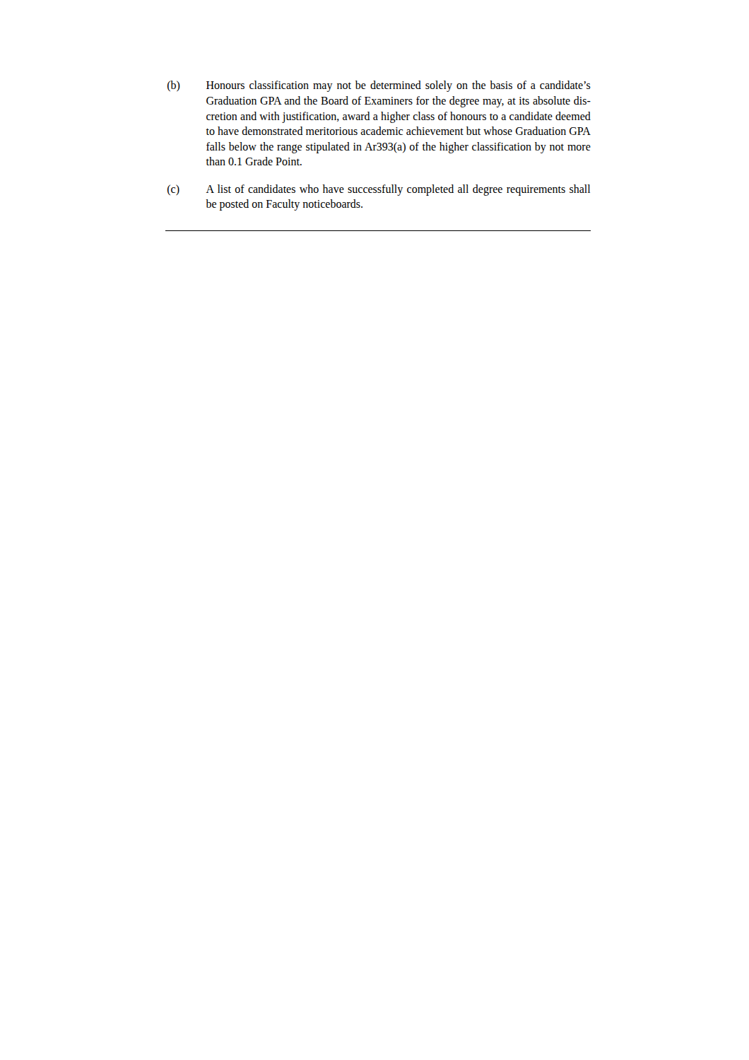(b)
Honours classification may not be determined solely on the basis of a candidate’s Graduation GPA and the Board of Examiners for the degree may, at its absolute discretion and with justification, award a higher class of honours to a candidate deemed to have demonstrated meritorious academic achievement but whose Graduation GPA falls below the range stipulated in Ar393(a) of the higher classification by not more than 0.1 Grade Point.
(c)
A list of candidates who have successfully completed all degree requirements shall be posted on Faculty noticeboards.